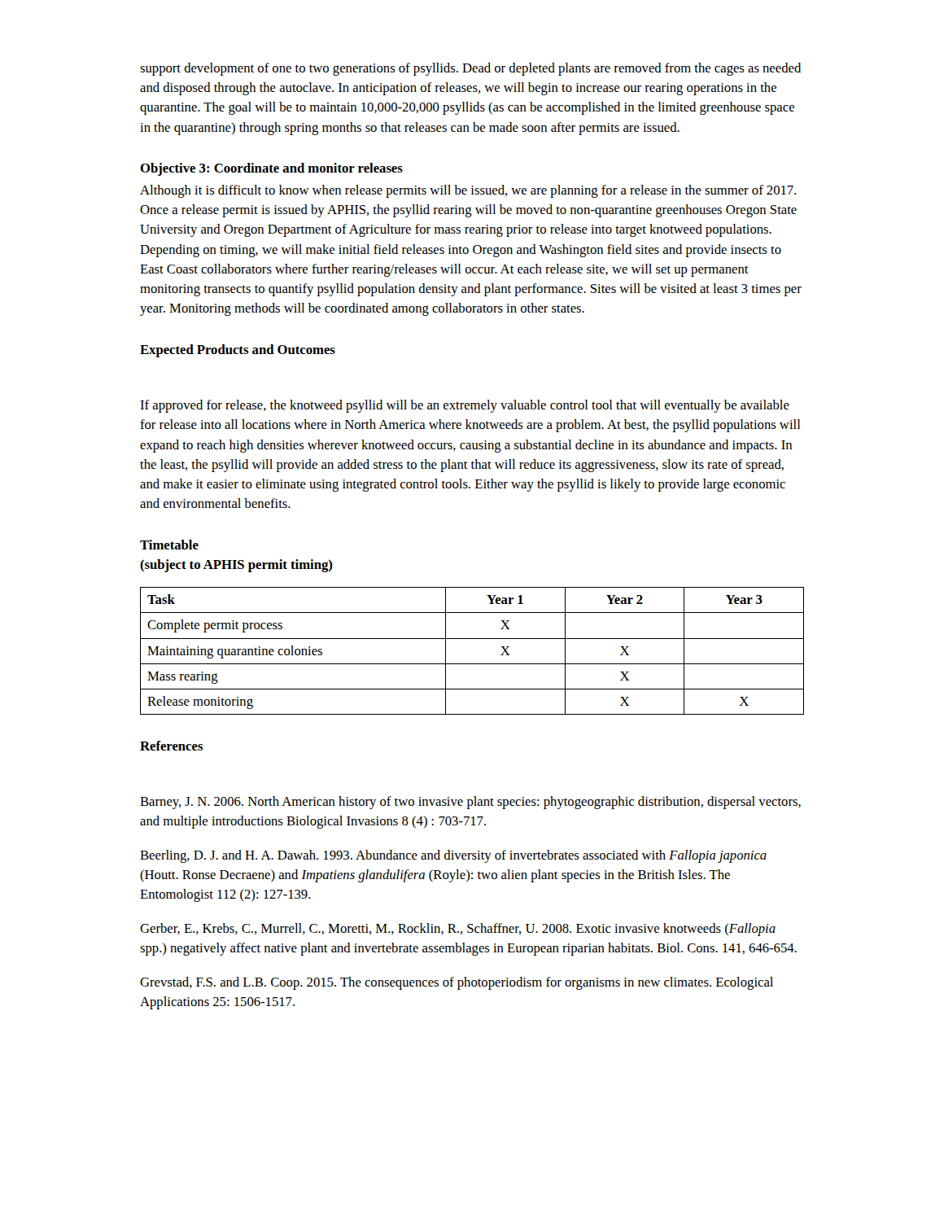support development of one to two generations of psyllids. Dead or depleted plants are removed from the cages as needed and disposed through the autoclave. In anticipation of releases, we will begin to increase our rearing operations in the quarantine. The goal will be to maintain 10,000-20,000 psyllids (as can be accomplished in the limited greenhouse space in the quarantine) through spring months so that releases can be made soon after permits are issued.
Objective 3: Coordinate and monitor releases
Although it is difficult to know when release permits will be issued, we are planning for a release in the summer of 2017. Once a release permit is issued by APHIS, the psyllid rearing will be moved to non-quarantine greenhouses Oregon State University and Oregon Department of Agriculture for mass rearing prior to release into target knotweed populations. Depending on timing, we will make initial field releases into Oregon and Washington field sites and provide insects to East Coast collaborators where further rearing/releases will occur. At each release site, we will set up permanent monitoring transects to quantify psyllid population density and plant performance. Sites will be visited at least 3 times per year. Monitoring methods will be coordinated among collaborators in other states.
Expected Products and Outcomes
If approved for release, the knotweed psyllid will be an extremely valuable control tool that will eventually be available for release into all locations where in North America where knotweeds are a problem. At best, the psyllid populations will expand to reach high densities wherever knotweed occurs, causing a substantial decline in its abundance and impacts. In the least, the psyllid will provide an added stress to the plant that will reduce its aggressiveness, slow its rate of spread, and make it easier to eliminate using integrated control tools. Either way the psyllid is likely to provide large economic and environmental benefits.
Timetable
(subject to APHIS permit timing)
| Task | Year 1 | Year 2 | Year 3 |
| --- | --- | --- | --- |
| Complete permit process | X | | |
| Maintaining quarantine colonies | X | X | |
| Mass rearing | | X | |
| Release monitoring | | X | X |
References
Barney, J. N. 2006. North American history of two invasive plant species: phytogeographic distribution, dispersal vectors, and multiple introductions Biological Invasions 8 (4) : 703-717.
Beerling, D. J. and H. A. Dawah. 1993. Abundance and diversity of invertebrates associated with Fallopia japonica (Houtt. Ronse Decraene) and Impatiens glandulifera (Royle): two alien plant species in the British Isles. The Entomologist 112 (2): 127-139.
Gerber, E., Krebs, C., Murrell, C., Moretti, M., Rocklin, R., Schaffner, U. 2008. Exotic invasive knotweeds (Fallopia spp.) negatively affect native plant and invertebrate assemblages in European riparian habitats. Biol. Cons. 141, 646-654.
Grevstad, F.S. and L.B. Coop. 2015. The consequences of photoperiodism for organisms in new climates. Ecological Applications 25: 1506-1517.